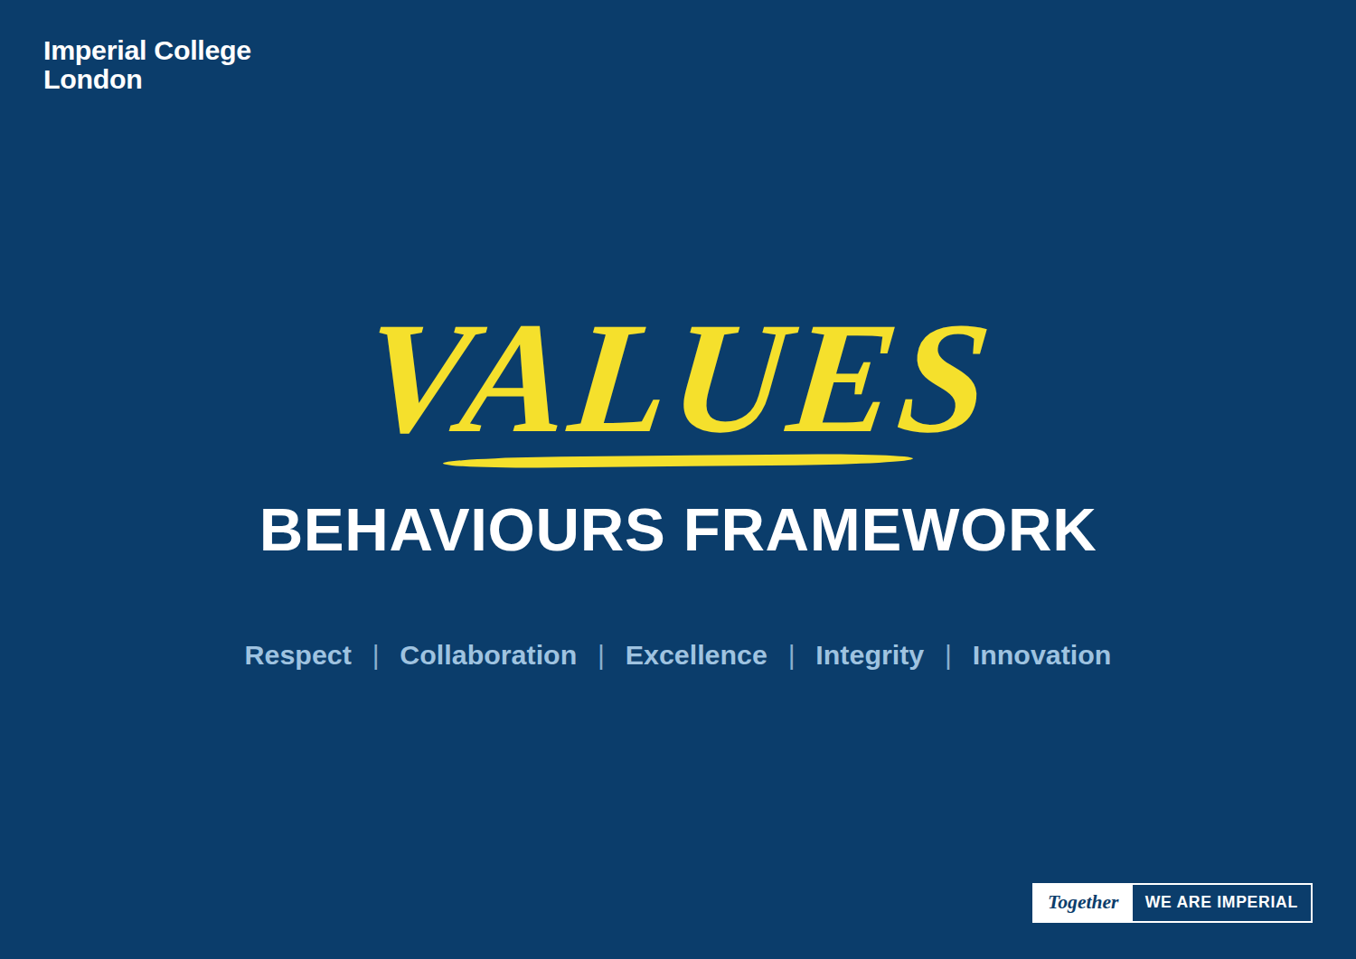Imperial College London
Values
Behaviours Framework
Respect
Collaboration
Excellence
Integrity
Innovation
Together We are Imperial